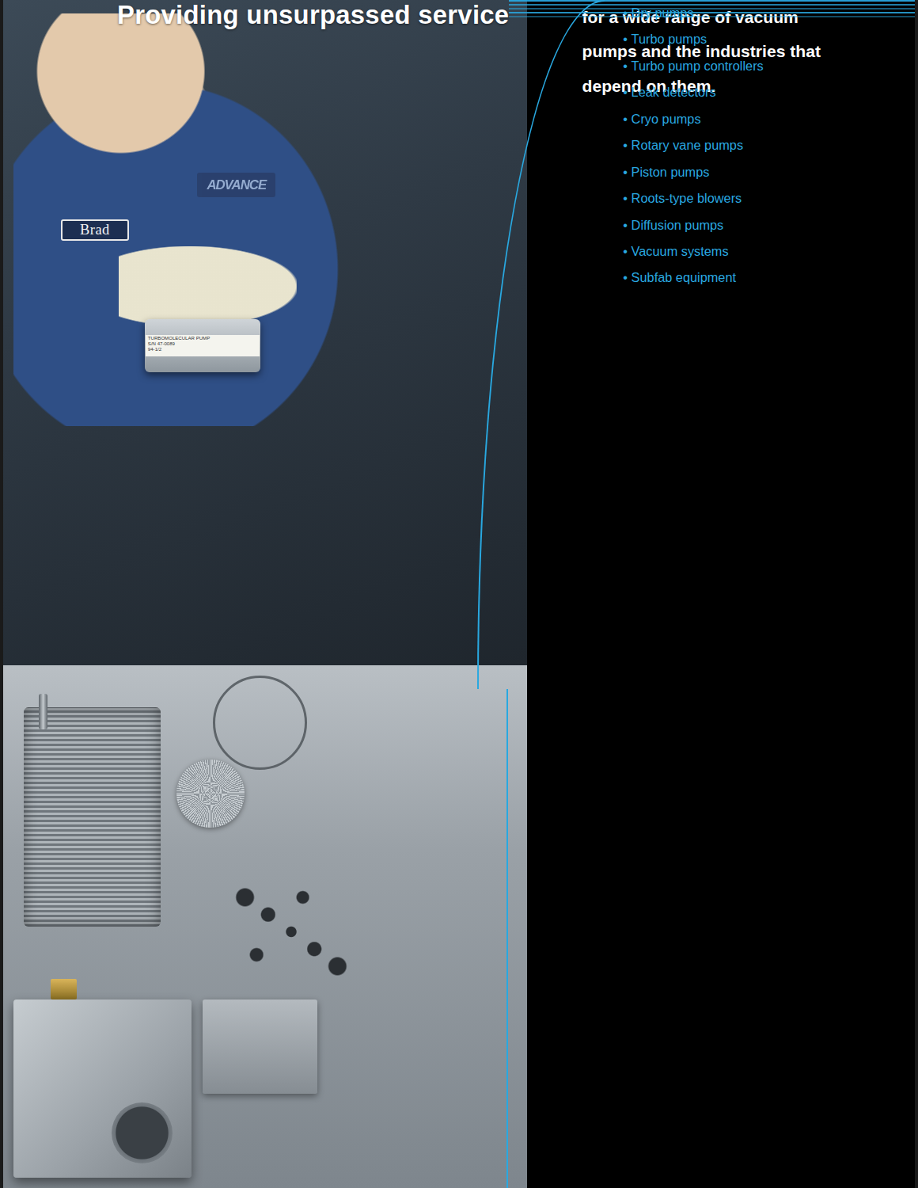ADVANCE
Brad
TURBOMOLECULAR PUMP
S/N 47-0089
94-1/2
Providing unsurpassed service
for a wide range of vacuum pumps and the industries that depend on them.
Dry pumps
Turbo pumps
Turbo pump controllers
Leak detectors
Cryo pumps
Rotary vane pumps
Piston pumps
Roots-type blowers
Diffusion pumps
Vacuum systems
Subfab equipment